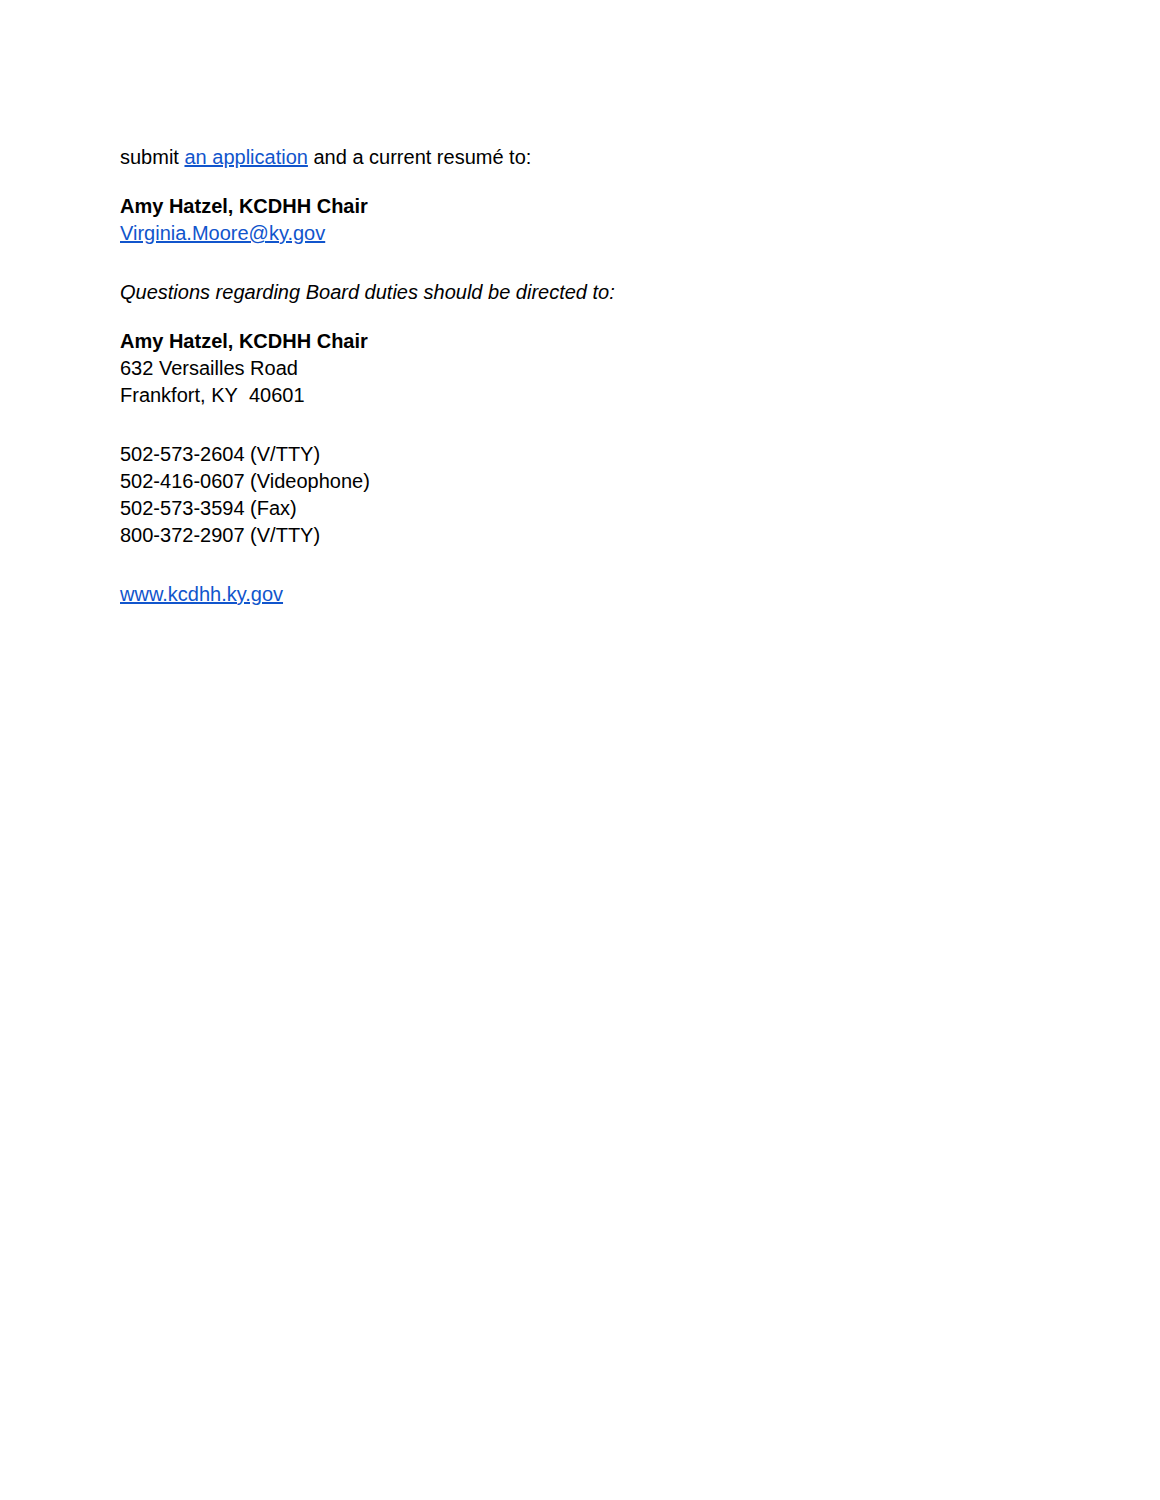submit an application and a current resumé to:
Amy Hatzel, KCDHH Chair
Virginia.Moore@ky.gov
Questions regarding Board duties should be directed to:
Amy Hatzel, KCDHH Chair
632 Versailles Road
Frankfort, KY 40601
502-573-2604 (V/TTY)
502-416-0607 (Videophone)
502-573-3594 (Fax)
800-372-2907 (V/TTY)
www.kcdhh.ky.gov